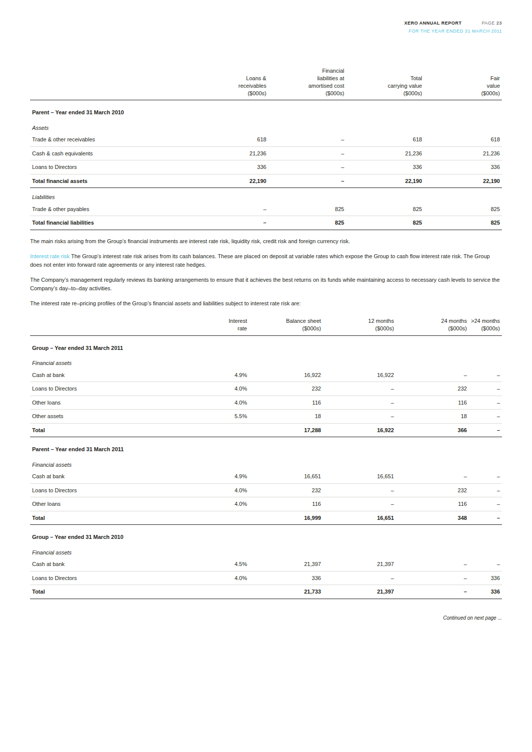Xero Annual Report Page 23 For the year ended 31 March 2011
| | Loans & receivables ($000s) | Financial liabilities at amortised cost ($000s) | Total carrying value ($000s) | Fair value ($000s) |
| --- | --- | --- | --- | --- |
| Parent – Year ended 31 March 2010 |
| Assets |
| Trade & other receivables | 618 | – | 618 | 618 |
| Cash & cash equivalents | 21,236 | – | 21,236 | 21,236 |
| Loans to Directors | 336 | – | 336 | 336 |
| Total financial assets | 22,190 | – | 22,190 | 22,190 |
| Liabilities |
| Trade & other payables | – | 825 | 825 | 825 |
| Total financial liabilities | – | 825 | 825 | 825 |
The main risks arising from the Group’s financial instruments are interest rate risk, liquidity risk, credit risk and foreign currency risk.
Interest rate risk The Group’s interest rate risk arises from its cash balances. These are placed on deposit at variable rates which expose the Group to cash flow interest rate risk. The Group does not enter into forward rate agreements or any interest rate hedges.
The Company’s management regularly reviews its banking arrangements to ensure that it achieves the best returns on its funds while maintaining access to necessary cash levels to service the Company’s day–to–day activities.
The interest rate re–pricing profiles of the Group’s financial assets and liabilities subject to interest rate risk are:
| | Interest rate | Balance sheet ($000s) | 12 months ($000s) | 24 months ($000s) | >24 months ($000s) |
| --- | --- | --- | --- | --- | --- |
| Group – Year ended 31 March 2011 |
| Financial assets |
| Cash at bank | 4.9% | 16,922 | 16,922 | – | – |
| Loans to Directors | 4.0% | 232 | – | 232 | – |
| Other loans | 4.0% | 116 | – | 116 | – |
| Other assets | 5.5% | 18 | – | 18 | – |
| Total | | 17,288 | 16,922 | 366 | – |
| Parent – Year ended 31 March 2011 |
| Financial assets |
| Cash at bank | 4.9% | 16,651 | 16,651 | – | – |
| Loans to Directors | 4.0% | 232 | – | 232 | – |
| Other loans | 4.0% | 116 | – | 116 | – |
| Total | | 16,999 | 16,651 | 348 | – |
| Group – Year ended 31 March 2010 |
| Financial assets |
| Cash at bank | 4.5% | 21,397 | 21,397 | – | – |
| Loans to Directors | 4.0% | 336 | – | – | 336 |
| Total | | 21,733 | 21,397 | – | 336 |
Continued on next page ...